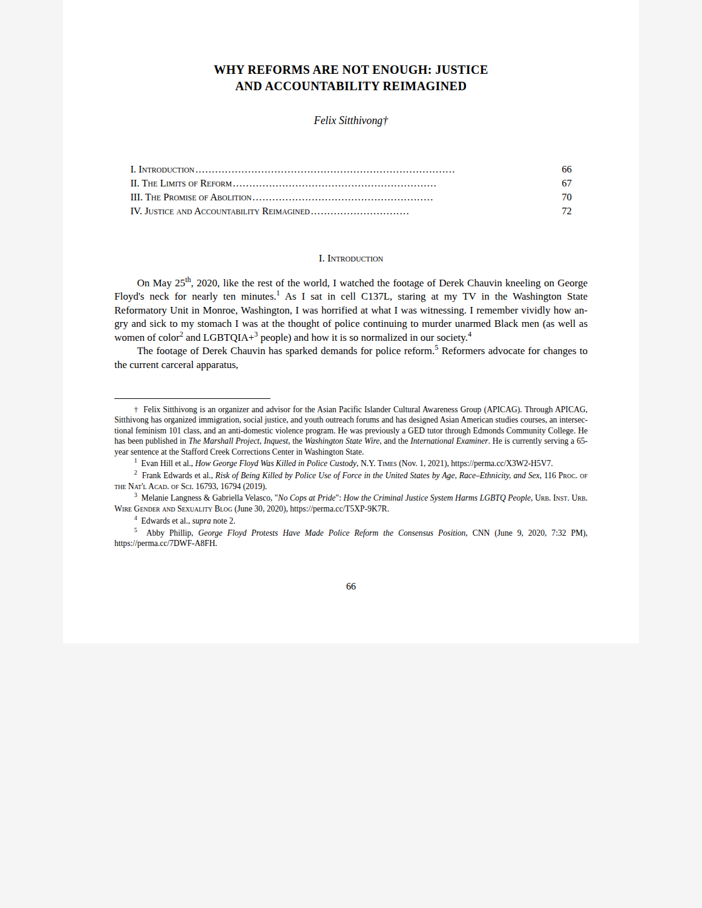Why Reforms Are Not Enough: Justice
and Accountability Reimagined
Felix Sitthivong†
I. Introduction............................................................................... 66
II. The Limits of Reform.............................................................. 67
III. The Promise of Abolition....................................................... 70
IV. Justice and Accountability Reimagined.............................. 72
I. Introduction
On May 25th, 2020, like the rest of the world, I watched the footage of Derek Chauvin kneeling on George Floyd's neck for nearly ten minutes.1 As I sat in cell C137L, staring at my TV in the Washington State Reformatory Unit in Monroe, Washington, I was horrified at what I was witnessing. I remember vividly how angry and sick to my stomach I was at the thought of police continuing to murder unarmed Black men (as well as women of color2 and LGBTQIA+3 people) and how it is so normalized in our society.4
The footage of Derek Chauvin has sparked demands for police reform.5 Reformers advocate for changes to the current carceral apparatus,
† Felix Sitthivong is an organizer and advisor for the Asian Pacific Islander Cultural Awareness Group (APICAG). Through APICAG, Sitthivong has organized immigration, social justice, and youth outreach forums and has designed Asian American studies courses, an intersectional feminism 101 class, and an anti-domestic violence program. He was previously a GED tutor through Edmonds Community College. He has been published in The Marshall Project, Inquest, the Washington State Wire, and the International Examiner. He is currently serving a 65-year sentence at the Stafford Creek Corrections Center in Washington State.
1 Evan Hill et al., How George Floyd Was Killed in Police Custody, N.Y. Times (Nov. 1, 2021), https://perma.cc/X3W2-H5V7.
2 Frank Edwards et al., Risk of Being Killed by Police Use of Force in the United States by Age, Race–Ethnicity, and Sex, 116 Proc. of the Nat'l Acad. of Sci. 16793, 16794 (2019).
3 Melanie Langness & Gabriella Velasco, "No Cops at Pride": How the Criminal Justice System Harms LGBTQ People, Urb. Inst. Urb. Wire Gender and Sexuality Blog (June 30, 2020), https://perma.cc/T5XP-9K7R.
4 Edwards et al., supra note 2.
5 Abby Phillip, George Floyd Protests Have Made Police Reform the Consensus Position, CNN (June 9, 2020, 7:32 PM), https://perma.cc/7DWF-A8FH.
66